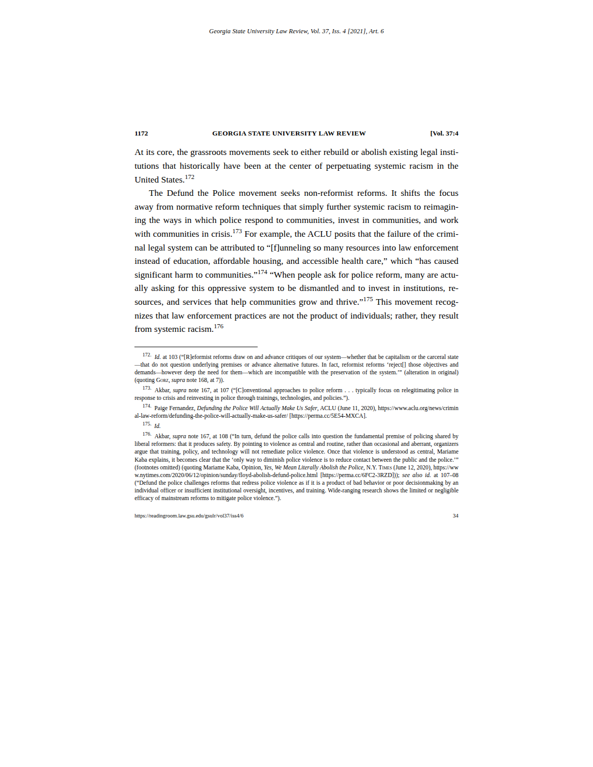Georgia State University Law Review, Vol. 37, Iss. 4 [2021], Art. 6
1172 GEORGIA STATE UNIVERSITY LAW REVIEW [Vol. 37:4
At its core, the grassroots movements seek to either rebuild or abolish existing legal institutions that historically have been at the center of perpetuating systemic racism in the United States.172
The Defund the Police movement seeks non-reformist reforms. It shifts the focus away from normative reform techniques that simply further systemic racism to reimagining the ways in which police respond to communities, invest in communities, and work with communities in crisis.173 For example, the ACLU posits that the failure of the criminal legal system can be attributed to “[f]unneling so many resources into law enforcement instead of education, affordable housing, and accessible health care,” which “has caused significant harm to communities.”174 “When people ask for police reform, many are actually asking for this oppressive system to be dismantled and to invest in institutions, resources, and services that help communities grow and thrive.”175 This movement recognizes that law enforcement practices are not the product of individuals; rather, they result from systemic racism.176
172. Id. at 103 (“[R]eformist reforms draw on and advance critiques of our system—whether that be capitalism or the carceral state—that do not question underlying premises or advance alternative futures. In fact, reformist reforms ‘reject[] those objectives and demands—however deep the need for them—which are incompatible with the preservation of the system.’” (alteration in original) (quoting Gorz, supra note 168, at 7)).
173. Akbar, supra note 167, at 107 (“[C]onventional approaches to police reform . . . typically focus on relegitimating police in response to crisis and reinvesting in police through trainings, technologies, and policies.”).
174. Paige Fernandez, Defunding the Police Will Actually Make Us Safer, ACLU (June 11, 2020), https://www.aclu.org/news/criminal-law-reform/defunding-the-police-will-actually-make-us-safer/ [https://perma.cc/5E54-MXCA].
175. Id.
176. Akbar, supra note 167, at 108 (“In turn, defund the police calls into question the fundamental premise of policing shared by liberal reformers: that it produces safety. By pointing to violence as central and routine, rather than occasional and aberrant, organizers argue that training, policy, and technology will not remediate police violence. Once that violence is understood as central, Mariame Kaba explains, it becomes clear that the ‘only way to diminish police violence is to reduce contact between the public and the police.’” (footnotes omitted) (quoting Mariame Kaba, Opinion, Yes, We Mean Literally Abolish the Police, N.Y. Times (June 12, 2020), https://www.nytimes.com/2020/06/12/opinion/sunday/floyd-abolish-defund-police.html [https://perma.cc/6FC2-3RZD])); see also id. at 107–08 (“Defund the police challenges reforms that redress police violence as if it is a product of bad behavior or poor decisionmaking by an individual officer or insufficient institutional oversight, incentives, and training. Wide-ranging research shows the limited or negligible efficacy of mainstream reforms to mitigate police violence.”).
https://readingroom.law.gsu.edu/gsulr/vol37/iss4/6 34